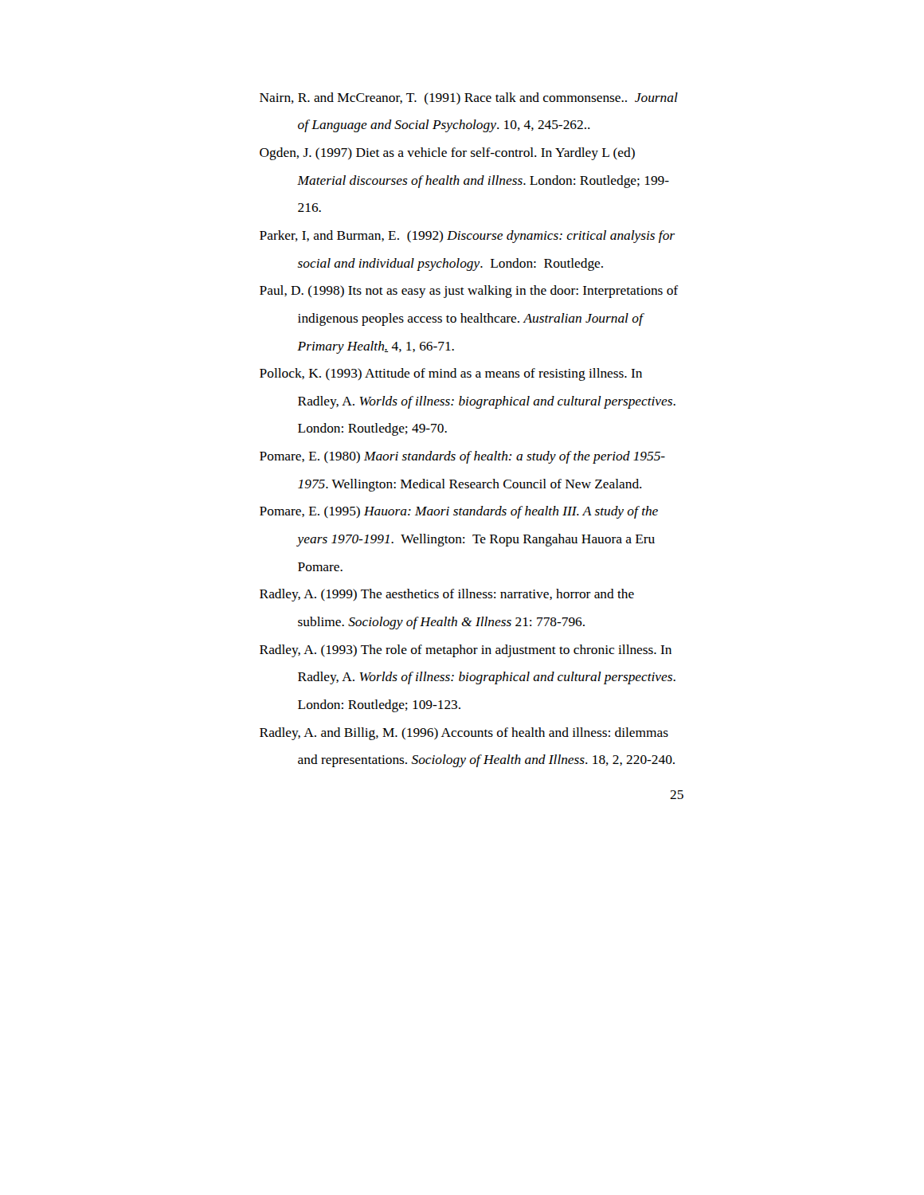Nairn, R. and McCreanor, T. (1991) Race talk and commonsense.. Journal of Language and Social Psychology. 10, 4, 245-262..
Ogden, J. (1997) Diet as a vehicle for self-control. In Yardley L (ed) Material discourses of health and illness. London: Routledge; 199-216.
Parker, I, and Burman, E. (1992) Discourse dynamics: critical analysis for social and individual psychology. London: Routledge.
Paul, D. (1998) Its not as easy as just walking in the door: Interpretations of indigenous peoples access to healthcare. Australian Journal of Primary Health. 4, 1, 66-71.
Pollock, K. (1993) Attitude of mind as a means of resisting illness. In Radley, A. Worlds of illness: biographical and cultural perspectives. London: Routledge; 49-70.
Pomare, E. (1980) Maori standards of health: a study of the period 1955-1975. Wellington: Medical Research Council of New Zealand.
Pomare, E. (1995) Hauora: Maori standards of health III. A study of the years 1970-1991. Wellington: Te Ropu Rangahau Hauora a Eru Pomare.
Radley, A. (1999) The aesthetics of illness: narrative, horror and the sublime. Sociology of Health & Illness 21: 778-796.
Radley, A. (1993) The role of metaphor in adjustment to chronic illness. In Radley, A. Worlds of illness: biographical and cultural perspectives. London: Routledge; 109-123.
Radley, A. and Billig, M. (1996) Accounts of health and illness: dilemmas and representations. Sociology of Health and Illness. 18, 2, 220-240.
25